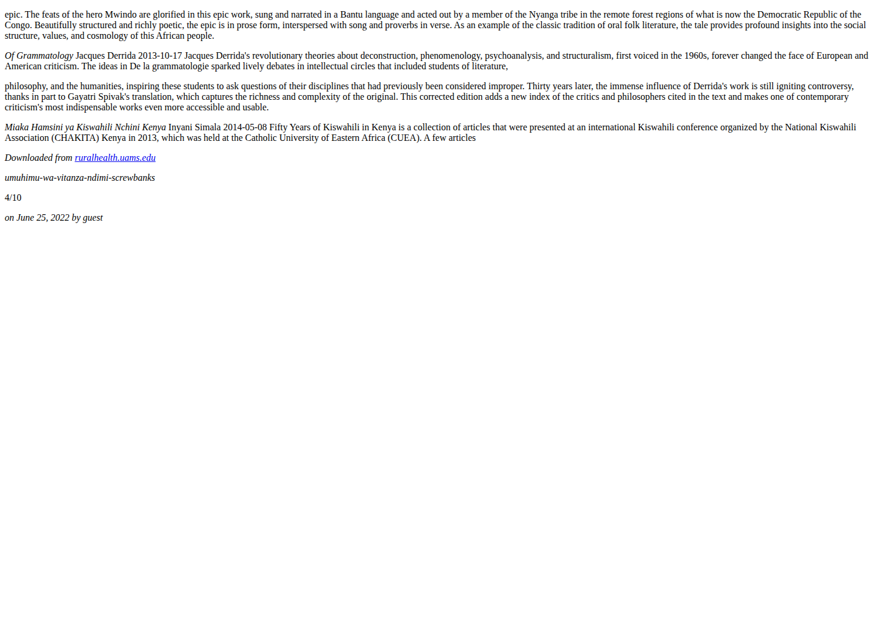epic. The feats of the hero Mwindo are glorified in this epic work, sung and narrated in a Bantu language and acted out by a member of the Nyanga tribe in the remote forest regions of what is now the Democratic Republic of the Congo. Beautifully structured and richly poetic, the epic is in prose form, interspersed with song and proverbs in verse. As an example of the classic tradition of oral folk literature, the tale provides profound insights into the social structure, values, and cosmology of this African people.
Of Grammatology Jacques Derrida 2013-10-17 Jacques Derrida's revolutionary theories about deconstruction, phenomenology, psychoanalysis, and structuralism, first voiced in the 1960s, forever changed the face of European and American criticism. The ideas in De la grammatologie sparked lively debates in intellectual circles that included students of literature,
philosophy, and the humanities, inspiring these students to ask questions of their disciplines that had previously been considered improper. Thirty years later, the immense influence of Derrida's work is still igniting controversy, thanks in part to Gayatri Spivak's translation, which captures the richness and complexity of the original. This corrected edition adds a new index of the critics and philosophers cited in the text and makes one of contemporary criticism's most indispensable works even more accessible and usable.
Miaka Hamsini ya Kiswahili Nchini Kenya Inyani Simala 2014-05-08 Fifty Years of Kiswahili in Kenya is a collection of articles that were presented at an international Kiswahili conference organized by the National Kiswahili Association (CHAKITA) Kenya in 2013, which was held at the Catholic University of Eastern Africa (CUEA). A few articles
Downloaded from ruralhealth.uams.edu
umuhimu-wa-vitanza-ndimi-screwbanks
4/10
on June 25, 2022 by guest